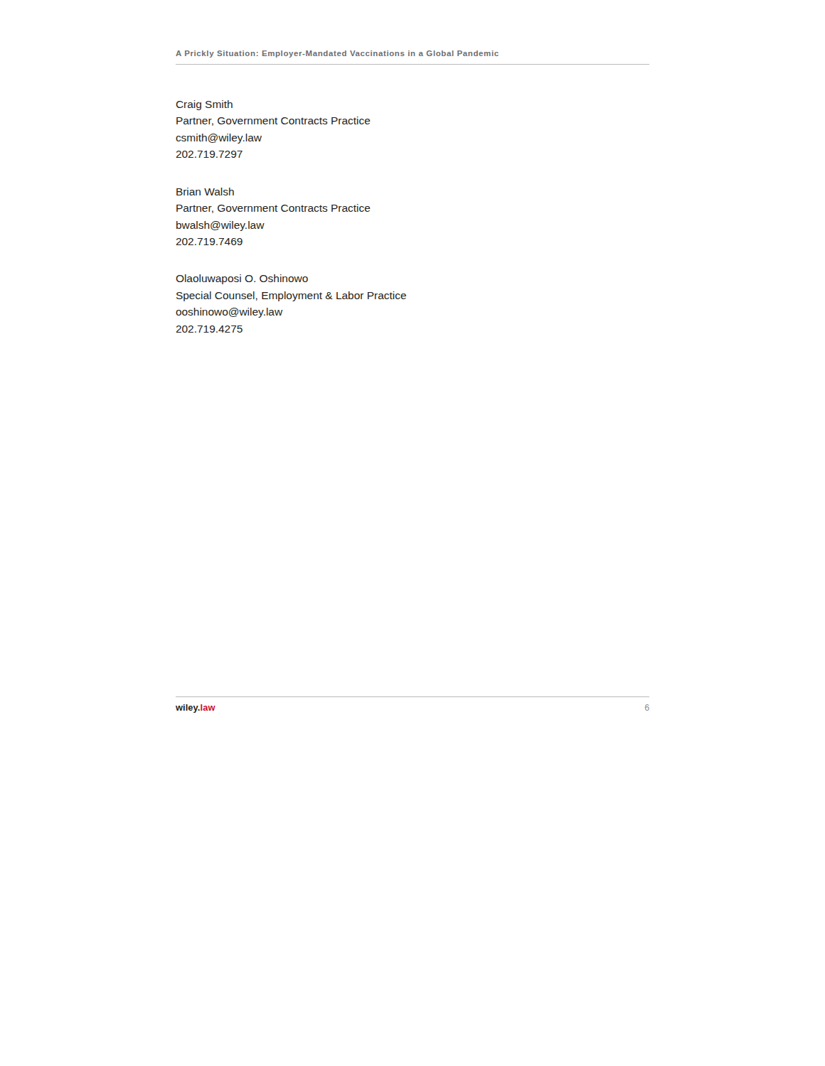A Prickly Situation: Employer-Mandated Vaccinations in a Global Pandemic
Craig Smith Partner, Government Contracts Practice csmith@wiley.law 202.719.7297
Brian Walsh Partner, Government Contracts Practice bwalsh@wiley.law 202.719.7469
Olaoluwaposi O. Oshinowo Special Counsel, Employment & Labor Practice ooshinowo@wiley.law 202.719.4275
wiley. law
6